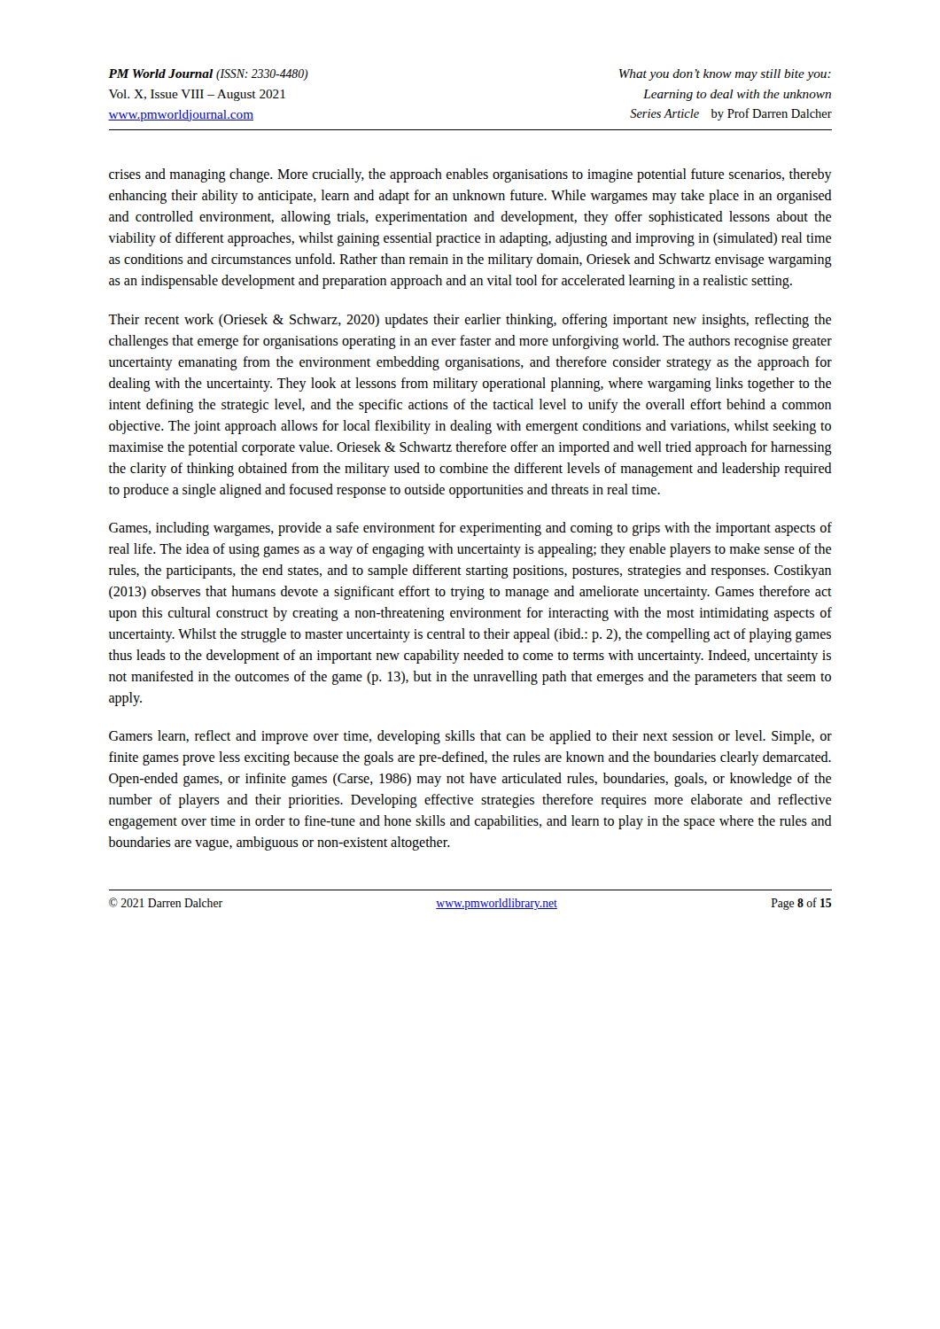PM World Journal (ISSN: 2330-4480)
Vol. X, Issue VIII – August 2021
www.pmworldjournal.com
What you don’t know may still bite you:
Learning to deal with the unknown
Series Article by Prof Darren Dalcher
crises and managing change. More crucially, the approach enables organisations to imagine potential future scenarios, thereby enhancing their ability to anticipate, learn and adapt for an unknown future. While wargames may take place in an organised and controlled environment, allowing trials, experimentation and development, they offer sophisticated lessons about the viability of different approaches, whilst gaining essential practice in adapting, adjusting and improving in (simulated) real time as conditions and circumstances unfold. Rather than remain in the military domain, Oriesek and Schwartz envisage wargaming as an indispensable development and preparation approach and an vital tool for accelerated learning in a realistic setting.
Their recent work (Oriesek & Schwarz, 2020) updates their earlier thinking, offering important new insights, reflecting the challenges that emerge for organisations operating in an ever faster and more unforgiving world. The authors recognise greater uncertainty emanating from the environment embedding organisations, and therefore consider strategy as the approach for dealing with the uncertainty. They look at lessons from military operational planning, where wargaming links together to the intent defining the strategic level, and the specific actions of the tactical level to unify the overall effort behind a common objective. The joint approach allows for local flexibility in dealing with emergent conditions and variations, whilst seeking to maximise the potential corporate value. Oriesek & Schwartz therefore offer an imported and well tried approach for harnessing the clarity of thinking obtained from the military used to combine the different levels of management and leadership required to produce a single aligned and focused response to outside opportunities and threats in real time.
Games, including wargames, provide a safe environment for experimenting and coming to grips with the important aspects of real life. The idea of using games as a way of engaging with uncertainty is appealing; they enable players to make sense of the rules, the participants, the end states, and to sample different starting positions, postures, strategies and responses. Costikyan (2013) observes that humans devote a significant effort to trying to manage and ameliorate uncertainty. Games therefore act upon this cultural construct by creating a non-threatening environment for interacting with the most intimidating aspects of uncertainty. Whilst the struggle to master uncertainty is central to their appeal (ibid.: p. 2), the compelling act of playing games thus leads to the development of an important new capability needed to come to terms with uncertainty. Indeed, uncertainty is not manifested in the outcomes of the game (p. 13), but in the unravelling path that emerges and the parameters that seem to apply.
Gamers learn, reflect and improve over time, developing skills that can be applied to their next session or level. Simple, or finite games prove less exciting because the goals are pre-defined, the rules are known and the boundaries clearly demarcated. Open-ended games, or infinite games (Carse, 1986) may not have articulated rules, boundaries, goals, or knowledge of the number of players and their priorities. Developing effective strategies therefore requires more elaborate and reflective engagement over time in order to fine-tune and hone skills and capabilities, and learn to play in the space where the rules and boundaries are vague, ambiguous or non-existent altogether.
© 2021 Darren Dalcher
www.pmworldlibrary.net
Page 8 of 15